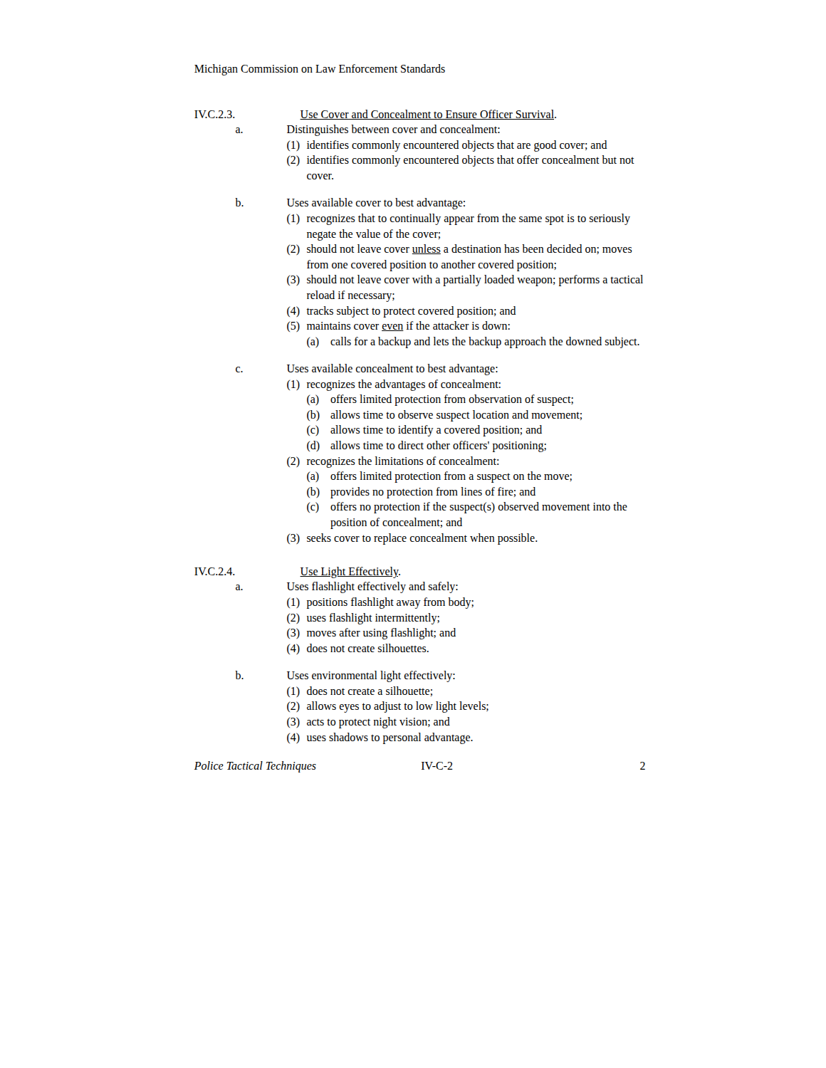Michigan Commission on Law Enforcement Standards
| IV.C.2.3. | Use Cover and Concealment to Ensure Officer Survival . |
| a. | Distinguishes between cover and concealment: (1) identifies commonly encountered objects that are good cover; and (2) identifies commonly encountered objects that offer concealment but not cover. |
| b. | Uses available cover to best advantage: (1) recognizes that to continually appear from the same spot is to seriously negate the value of the cover; (2) should not leave cover unless a destination has been decided on; moves from one covered position to another covered position; (3) should not leave cover with a partially loaded weapon; performs a tactical reload if necessary; (4) tracks subject to protect covered position; and (5) maintains cover even if the attacker is down: (a) calls for a backup and lets the backup approach the downed subject. |
| c. | Uses available concealment to best advantage: (1) recognizes the advantages of concealment: (a) offers limited protection from observation of suspect; (b) allows time to observe suspect location and movement; (c) allows time to identify a covered position; and (d) allows time to direct other officers' positioning; (2) recognizes the limitations of concealment: (a) offers limited protection from a suspect on the move; (b) provides no protection from lines of fire; and (c) offers no protection if the suspect(s) observed movement into the position of concealment; and (3) seeks cover to replace concealment when possible. |
| IV.C.2.4. | Use Light Effectively . |
| a. | Uses flashlight effectively and safely: (1) positions flashlight away from body; (2) uses flashlight intermittently; (3) moves after using flashlight; and (4) does not create silhouettes. |
| b. | Uses environmental light effectively: (1) does not create a silhouette; (2) allows eyes to adjust to low light levels; (3) acts to protect night vision; and (4) uses shadows to personal advantage. |
Police Tactical Techniques
IV-C-2
2